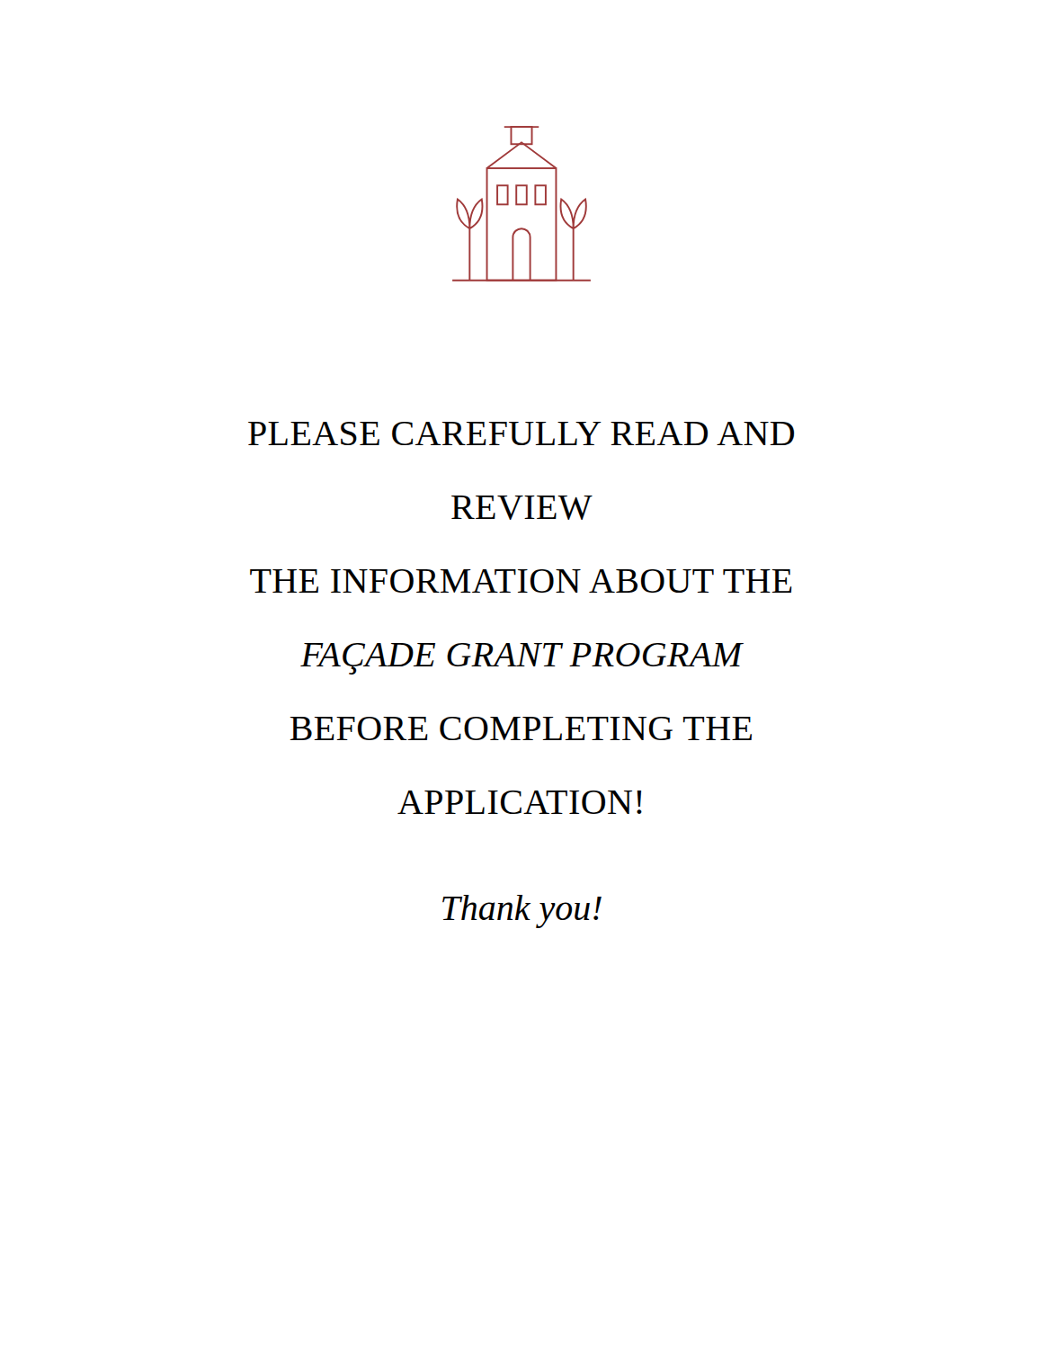PLEASE CAREFULLY READ AND REVIEW
THE INFORMATION ABOUT THE
FAÇADE GRANT PROGRAM
BEFORE COMPLETING THE APPLICATION!
Thank you!